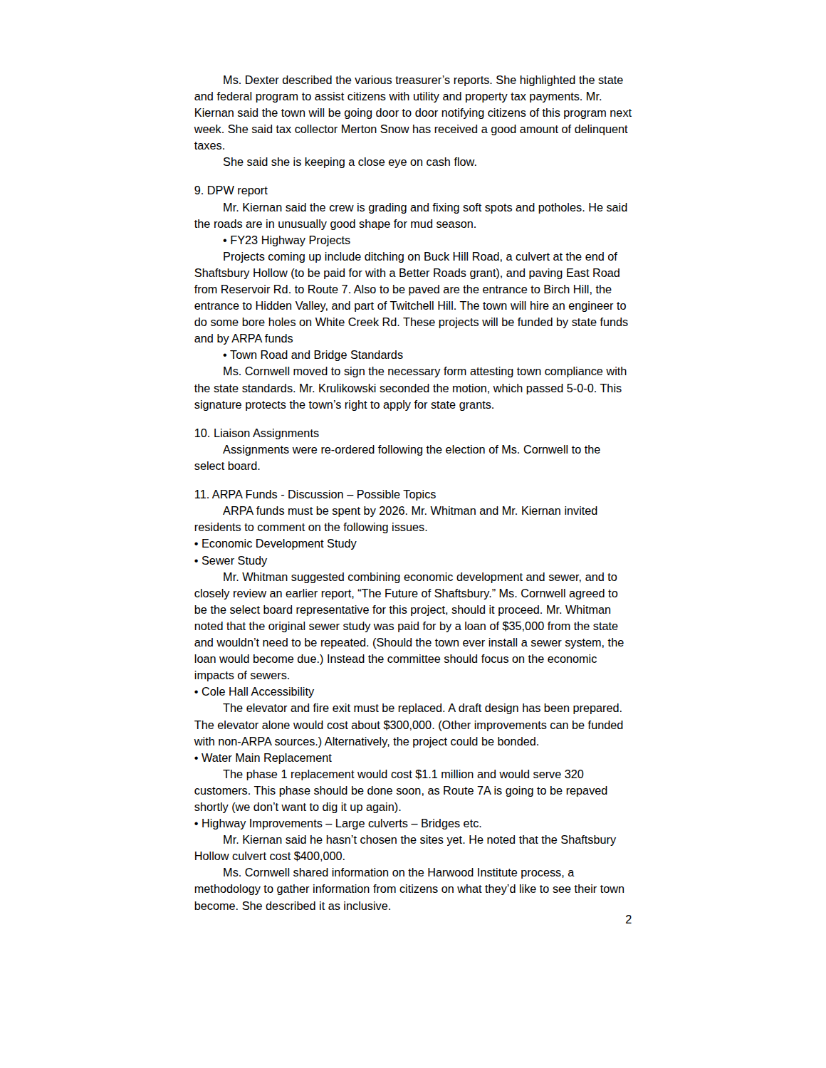Ms. Dexter described the various treasurer’s reports. She highlighted the state and federal program to assist citizens with utility and property tax payments. Mr. Kiernan said the town will be going door to door notifying citizens of this program next week. She said tax collector Merton Snow has received a good amount of delinquent taxes.
She said she is keeping a close eye on cash flow.
9. DPW report
Mr. Kiernan said the crew is grading and fixing soft spots and potholes. He said the roads are in unusually good shape for mud season.
• FY23 Highway Projects
Projects coming up include ditching on Buck Hill Road, a culvert at the end of Shaftsbury Hollow (to be paid for with a Better Roads grant), and paving East Road from Reservoir Rd. to Route 7. Also to be paved are the entrance to Birch Hill, the entrance to Hidden Valley, and part of Twitchell Hill. The town will hire an engineer to do some bore holes on White Creek Rd. These projects will be funded by state funds and by ARPA funds
• Town Road and Bridge Standards
Ms. Cornwell moved to sign the necessary form attesting town compliance with the state standards. Mr. Krulikowski seconded the motion, which passed 5-0-0. This signature protects the town’s right to apply for state grants.
10. Liaison Assignments
Assignments were re-ordered following the election of Ms. Cornwell to the select board.
11. ARPA Funds - Discussion – Possible Topics
ARPA funds must be spent by 2026. Mr. Whitman and Mr. Kiernan invited residents to comment on the following issues.
• Economic Development Study
• Sewer Study
Mr. Whitman suggested combining economic development and sewer, and to closely review an earlier report, “The Future of Shaftsbury.” Ms. Cornwell agreed to be the select board representative for this project, should it proceed. Mr. Whitman noted that the original sewer study was paid for by a loan of $35,000 from the state and wouldn’t need to be repeated. (Should the town ever install a sewer system, the loan would become due.) Instead the committee should focus on the economic impacts of sewers.
• Cole Hall Accessibility
The elevator and fire exit must be replaced. A draft design has been prepared. The elevator alone would cost about $300,000. (Other improvements can be funded with non-ARPA sources.) Alternatively, the project could be bonded.
• Water Main Replacement
The phase 1 replacement would cost $1.1 million and would serve 320 customers. This phase should be done soon, as Route 7A is going to be repaved shortly (we don’t want to dig it up again).
• Highway Improvements – Large culverts – Bridges etc.
Mr. Kiernan said he hasn’t chosen the sites yet. He noted that the Shaftsbury Hollow culvert cost $400,000.
Ms. Cornwell shared information on the Harwood Institute process, a methodology to gather information from citizens on what they’d like to see their town become. She described it as inclusive.
2